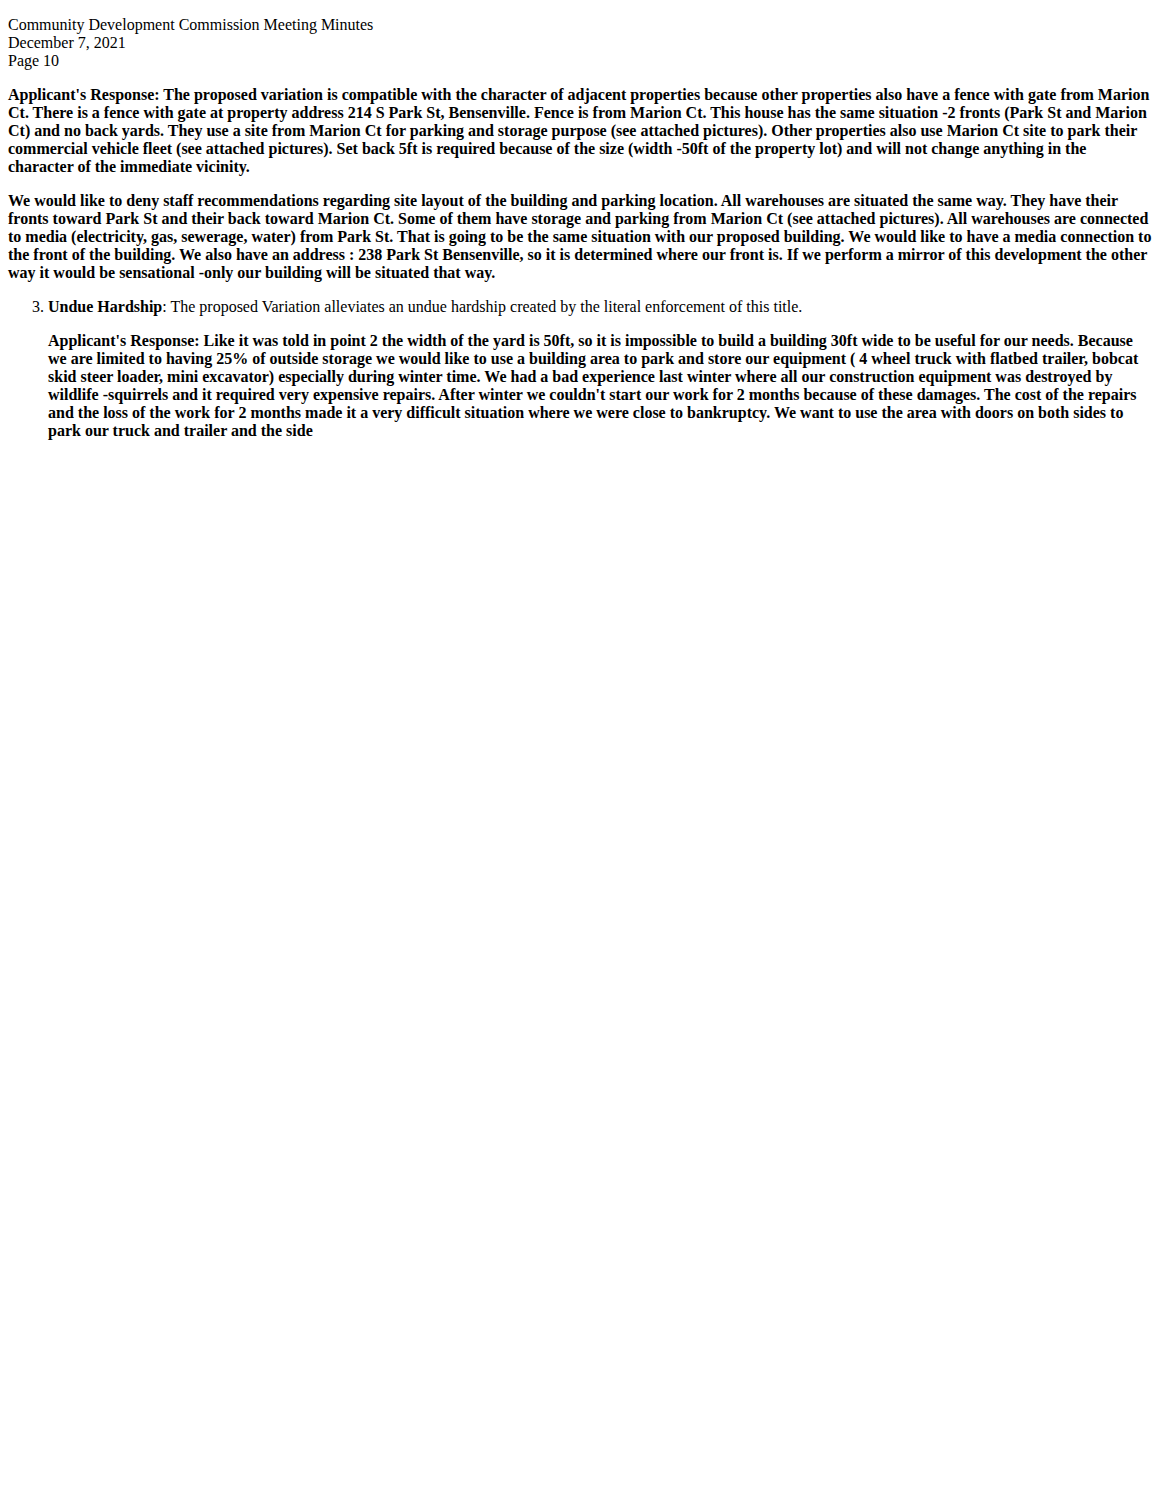Community Development Commission Meeting Minutes
December 7, 2021
Page 10
Applicant's Response: The proposed variation is compatible with the character of adjacent properties because other properties also have a fence with gate from Marion Ct. There is a fence with gate at property address 214 S Park St, Bensenville. Fence is from Marion Ct. This house has the same situation -2 fronts (Park St and Marion Ct) and no back yards. They use a site from Marion Ct for parking and storage purpose (see attached pictures). Other properties also use Marion Ct site to park their commercial vehicle fleet (see attached pictures). Set back 5ft is required because of the size (width -50ft of the property lot) and will not change anything in the character of the immediate vicinity.
We would like to deny staff recommendations regarding site layout of the building and parking location. All warehouses are situated the same way. They have their fronts toward Park St and their back toward Marion Ct. Some of them have storage and parking from Marion Ct (see attached pictures). All warehouses are connected to media (electricity, gas, sewerage, water) from Park St. That is going to be the same situation with our proposed building. We would like to have a media connection to the front of the building. We also have an address : 238 Park St Bensenville, so it is determined where our front is. If we perform a mirror of this development the other way it would be sensational -only our building will be situated that way.
Undue Hardship: The proposed Variation alleviates an undue hardship created by the literal enforcement of this title.
Applicant's Response: Like it was told in point 2 the width of the yard is 50ft, so it is impossible to build a building 30ft wide to be useful for our needs. Because we are limited to having 25% of outside storage we would like to use a building area to park and store our equipment ( 4 wheel truck with flatbed trailer, bobcat skid steer loader, mini excavator) especially during winter time. We had a bad experience last winter where all our construction equipment was destroyed by wildlife -squirrels and it required very expensive repairs. After winter we couldn't start our work for 2 months because of these damages. The cost of the repairs and the loss of the work for 2 months made it a very difficult situation where we were close to bankruptcy. We want to use the area with doors on both sides to park our truck and trailer and the side